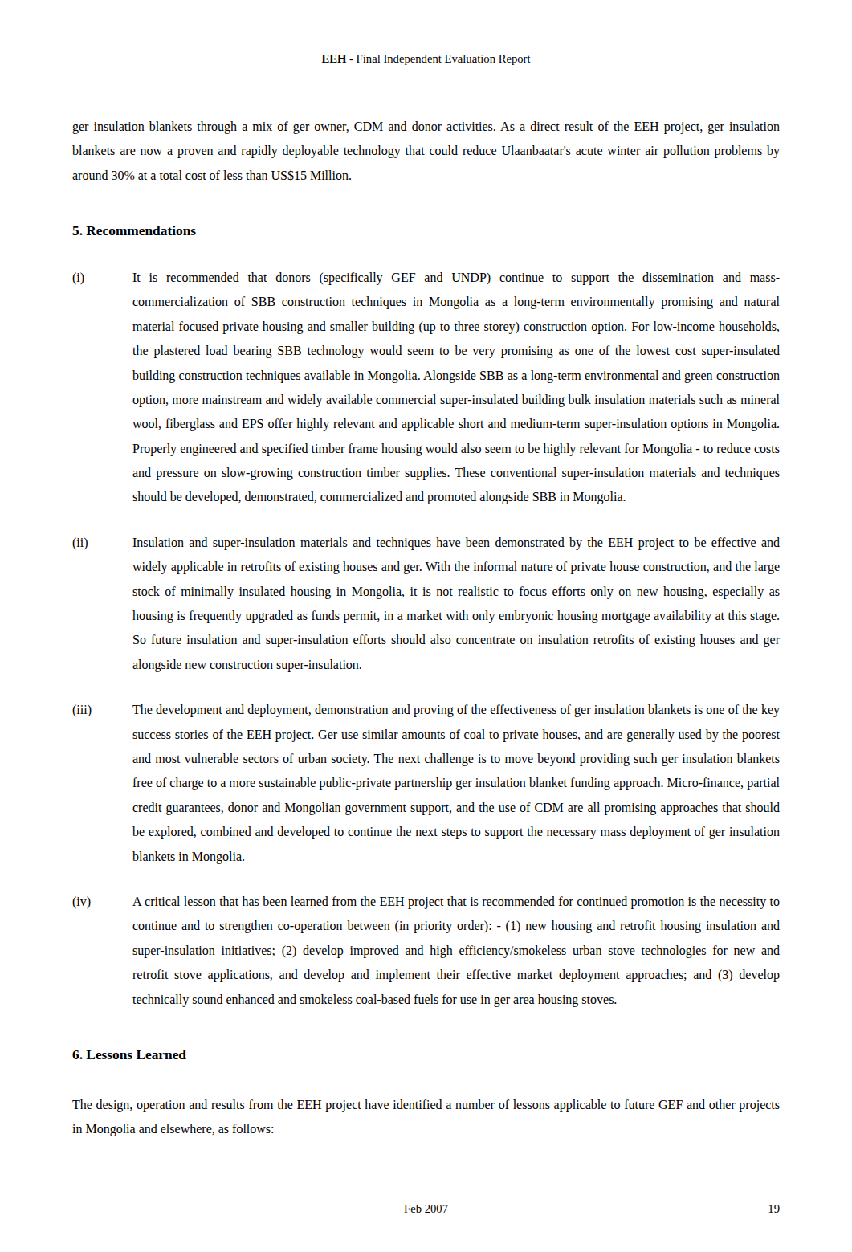EEH - Final Independent Evaluation Report
ger insulation blankets through a mix of ger owner, CDM and donor activities. As a direct result of the EEH project, ger insulation blankets are now a proven and rapidly deployable technology that could reduce Ulaanbaatar's acute winter air pollution problems by around 30% at a total cost of less than US$15 Million.
5. Recommendations
(i) It is recommended that donors (specifically GEF and UNDP) continue to support the dissemination and mass-commercialization of SBB construction techniques in Mongolia as a long-term environmentally promising and natural material focused private housing and smaller building (up to three storey) construction option. For low-income households, the plastered load bearing SBB technology would seem to be very promising as one of the lowest cost super-insulated building construction techniques available in Mongolia. Alongside SBB as a long-term environmental and green construction option, more mainstream and widely available commercial super-insulated building bulk insulation materials such as mineral wool, fiberglass and EPS offer highly relevant and applicable short and medium-term super-insulation options in Mongolia. Properly engineered and specified timber frame housing would also seem to be highly relevant for Mongolia - to reduce costs and pressure on slow-growing construction timber supplies. These conventional super-insulation materials and techniques should be developed, demonstrated, commercialized and promoted alongside SBB in Mongolia.
(ii) Insulation and super-insulation materials and techniques have been demonstrated by the EEH project to be effective and widely applicable in retrofits of existing houses and ger. With the informal nature of private house construction, and the large stock of minimally insulated housing in Mongolia, it is not realistic to focus efforts only on new housing, especially as housing is frequently upgraded as funds permit, in a market with only embryonic housing mortgage availability at this stage. So future insulation and super-insulation efforts should also concentrate on insulation retrofits of existing houses and ger alongside new construction super-insulation.
(iii) The development and deployment, demonstration and proving of the effectiveness of ger insulation blankets is one of the key success stories of the EEH project. Ger use similar amounts of coal to private houses, and are generally used by the poorest and most vulnerable sectors of urban society. The next challenge is to move beyond providing such ger insulation blankets free of charge to a more sustainable public-private partnership ger insulation blanket funding approach. Micro-finance, partial credit guarantees, donor and Mongolian government support, and the use of CDM are all promising approaches that should be explored, combined and developed to continue the next steps to support the necessary mass deployment of ger insulation blankets in Mongolia.
(iv) A critical lesson that has been learned from the EEH project that is recommended for continued promotion is the necessity to continue and to strengthen co-operation between (in priority order): - (1) new housing and retrofit housing insulation and super-insulation initiatives; (2) develop improved and high efficiency/smokeless urban stove technologies for new and retrofit stove applications, and develop and implement their effective market deployment approaches; and (3) develop technically sound enhanced and smokeless coal-based fuels for use in ger area housing stoves.
6. Lessons Learned
The design, operation and results from the EEH project have identified a number of lessons applicable to future GEF and other projects in Mongolia and elsewhere, as follows:
Feb 2007 19